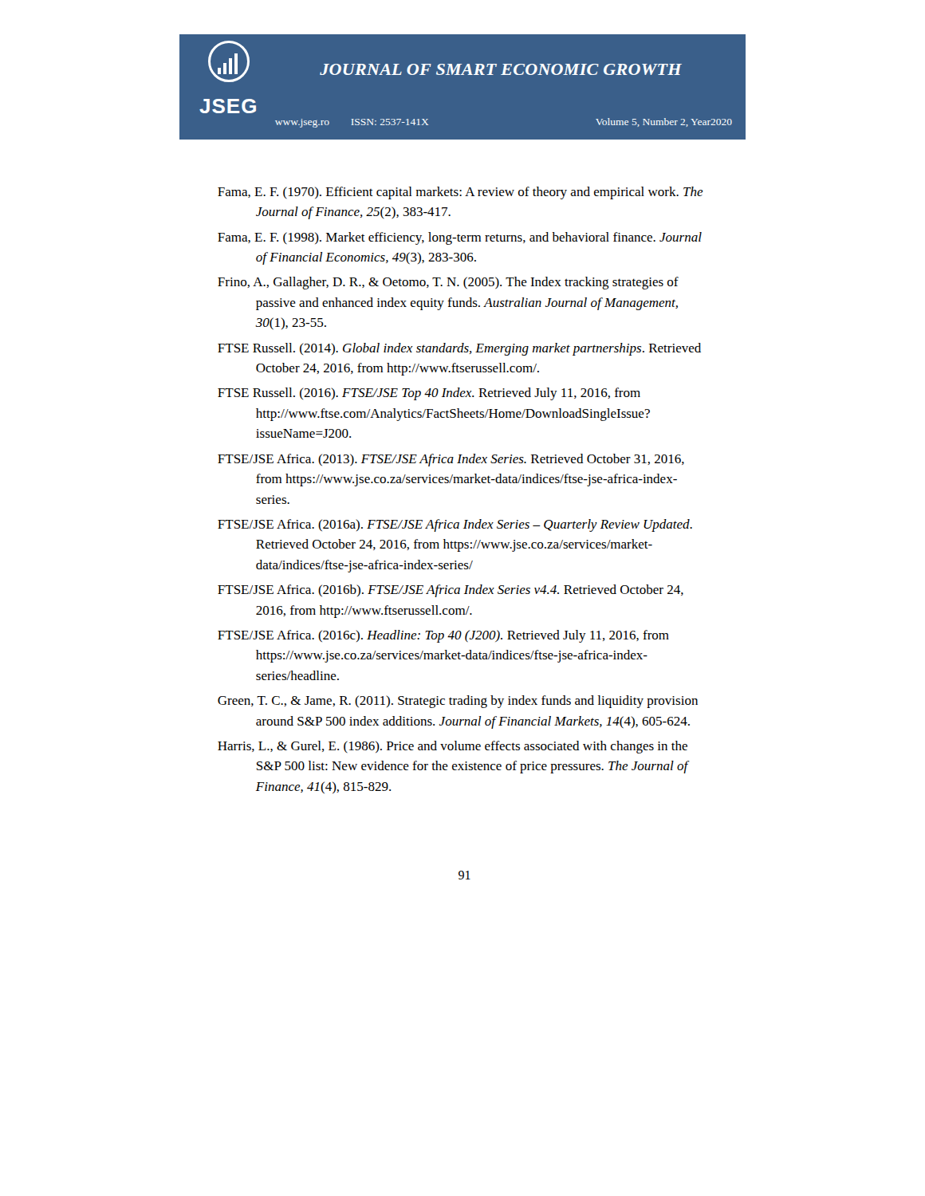JSEG
JOURNAL OF SMART ECONOMIC GROWTH
www.jseg.ro ISSN: 2537-141X
Volume 5, Number 2, Year2020
Fama, E. F. (1970). Efficient capital markets: A review of theory and empirical work. The Journal of Finance, 25(2), 383-417.
Fama, E. F. (1998). Market efficiency, long-term returns, and behavioral finance. Journal of Financial Economics, 49(3), 283-306.
Frino, A., Gallagher, D. R., & Oetomo, T. N. (2005). The Index tracking strategies of passive and enhanced index equity funds. Australian Journal of Management, 30(1), 23-55.
FTSE Russell. (2014). Global index standards, Emerging market partnerships. Retrieved October 24, 2016, from http://www.ftserussell.com/.
FTSE Russell. (2016). FTSE/JSE Top 40 Index. Retrieved July 11, 2016, from http://www.ftse.com/Analytics/FactSheets/Home/DownloadSingleIssue?issueName=J200.
FTSE/JSE Africa. (2013). FTSE/JSE Africa Index Series. Retrieved October 31, 2016, from https://www.jse.co.za/services/market-data/indices/ftse-jse-africa-index-series.
FTSE/JSE Africa. (2016a). FTSE/JSE Africa Index Series – Quarterly Review Updated. Retrieved October 24, 2016, from https://www.jse.co.za/services/market-data/indices/ftse-jse-africa-index-series/
FTSE/JSE Africa. (2016b). FTSE/JSE Africa Index Series v4.4. Retrieved October 24, 2016, from http://www.ftserussell.com/.
FTSE/JSE Africa. (2016c). Headline: Top 40 (J200). Retrieved July 11, 2016, from https://www.jse.co.za/services/market-data/indices/ftse-jse-africa-index-series/headline.
Green, T. C., & Jame, R. (2011). Strategic trading by index funds and liquidity provision around S&P 500 index additions. Journal of Financial Markets, 14(4), 605-624.
Harris, L., & Gurel, E. (1986). Price and volume effects associated with changes in the S&P 500 list: New evidence for the existence of price pressures. The Journal of Finance, 41(4), 815-829.
91